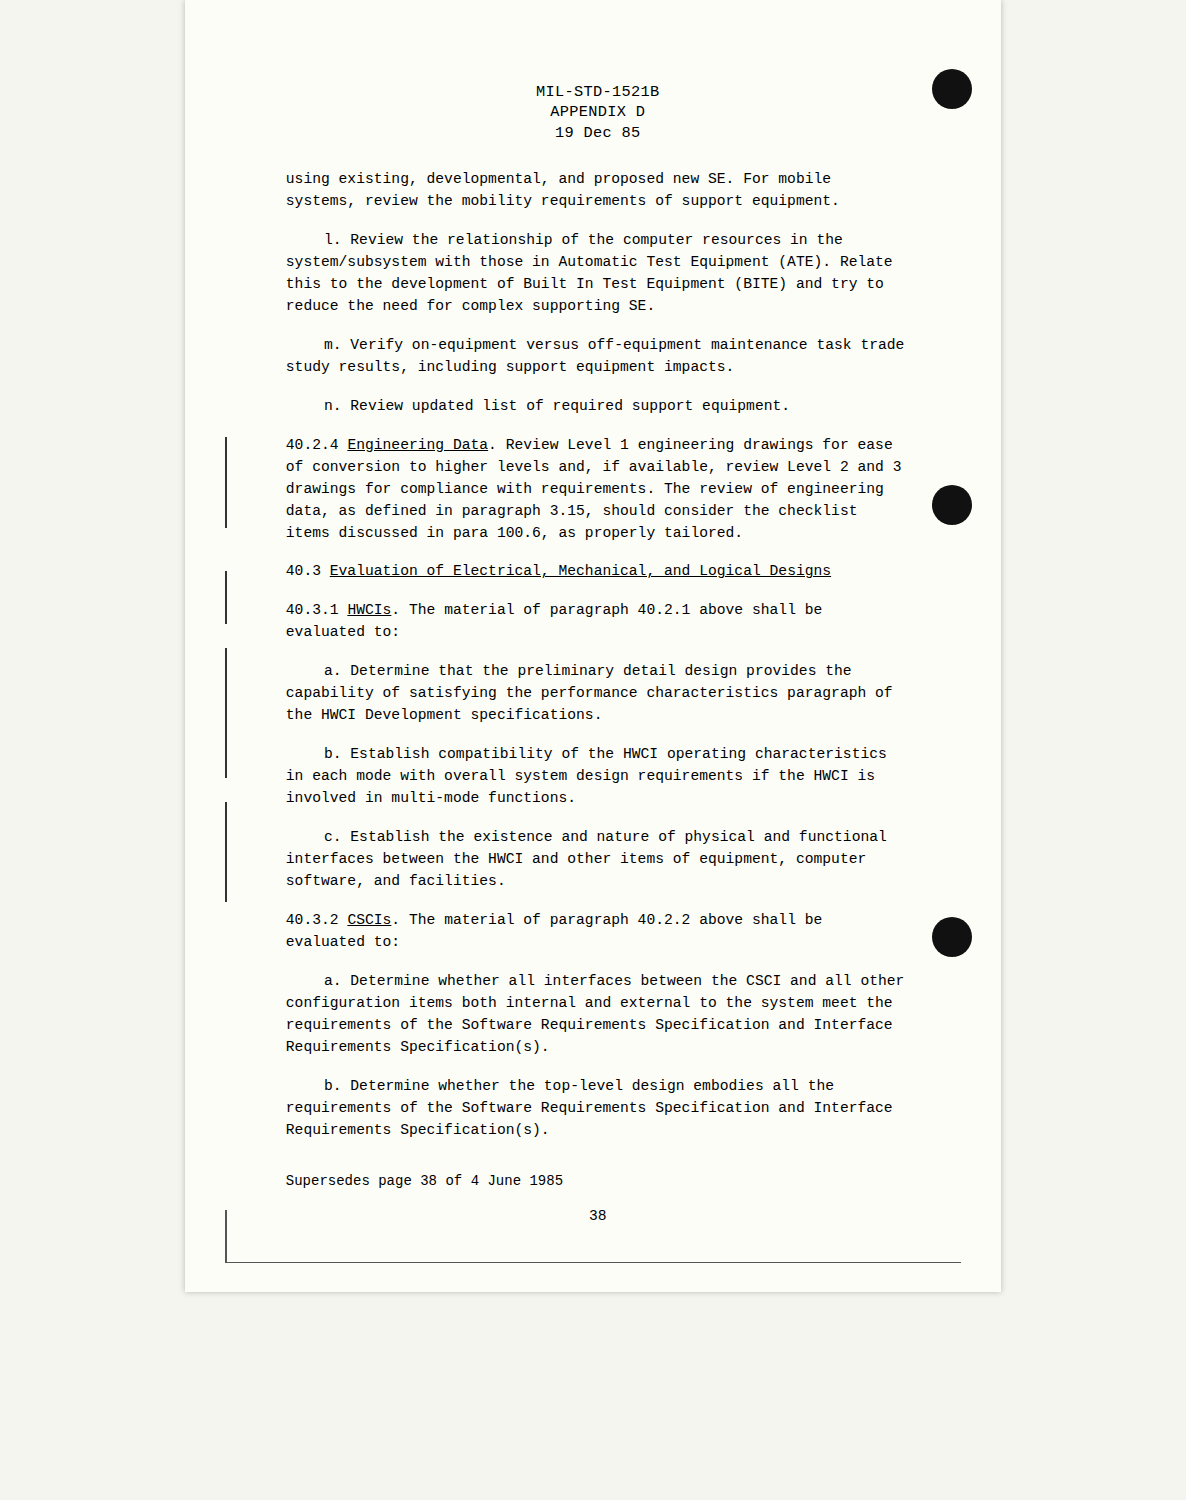MIL-STD-1521B
APPENDIX D
19 Dec 85
using existing, developmental, and proposed new SE. For mobile systems, review the mobility requirements of support equipment.
l. Review the relationship of the computer resources in the system/subsystem with those in Automatic Test Equipment (ATE). Relate this to the development of Built In Test Equipment (BITE) and try to reduce the need for complex supporting SE.
m. Verify on-equipment versus off-equipment maintenance task trade study results, including support equipment impacts.
n. Review updated list of required support equipment.
40.2.4 Engineering Data. Review Level 1 engineering drawings for ease of conversion to higher levels and, if available, review Level 2 and 3 drawings for compliance with requirements. The review of engineering data, as defined in paragraph 3.15, should consider the checklist items discussed in para 100.6, as properly tailored.
40.3 Evaluation of Electrical, Mechanical, and Logical Designs
40.3.1 HWCIs. The material of paragraph 40.2.1 above shall be evaluated to:
a. Determine that the preliminary detail design provides the capability of satisfying the performance characteristics paragraph of the HWCI Development specifications.
b. Establish compatibility of the HWCI operating characteristics in each mode with overall system design requirements if the HWCI is involved in multi-mode functions.
c. Establish the existence and nature of physical and functional interfaces between the HWCI and other items of equipment, computer software, and facilities.
40.3.2 CSCIs. The material of paragraph 40.2.2 above shall be evaluated to:
a. Determine whether all interfaces between the CSCI and all other configuration items both internal and external to the system meet the requirements of the Software Requirements Specification and Interface Requirements Specification(s).
b. Determine whether the top-level design embodies all the requirements of the Software Requirements Specification and Interface Requirements Specification(s).
Supersedes page 38 of 4 June 1985
38